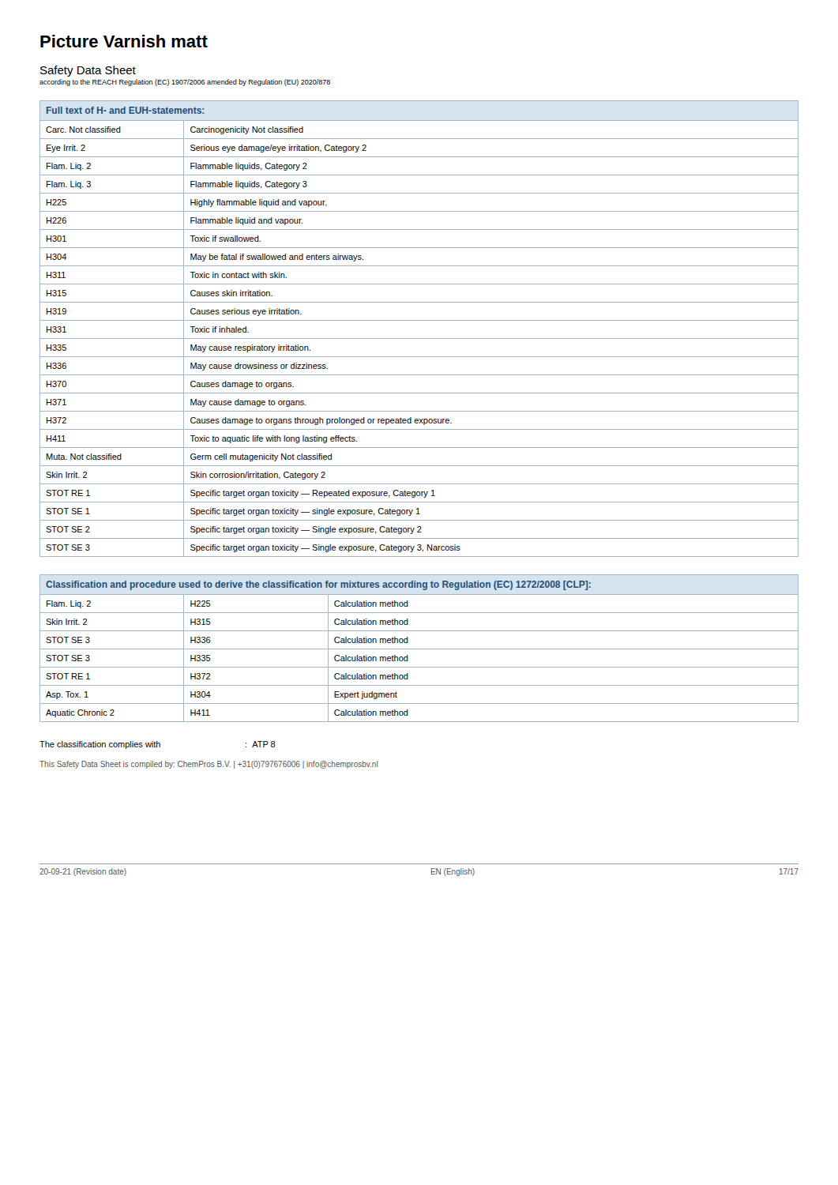Picture Varnish matt
Safety Data Sheet
according to the REACH Regulation (EC) 1907/2006 amended by Regulation (EU) 2020/878
| Full text of H- and EUH-statements: |
| --- |
| Carc. Not classified | Carcinogenicity Not classified |
| Eye Irrit. 2 | Serious eye damage/eye irritation, Category 2 |
| Flam. Liq. 2 | Flammable liquids, Category 2 |
| Flam. Liq. 3 | Flammable liquids, Category 3 |
| H225 | Highly flammable liquid and vapour. |
| H226 | Flammable liquid and vapour. |
| H301 | Toxic if swallowed. |
| H304 | May be fatal if swallowed and enters airways. |
| H311 | Toxic in contact with skin. |
| H315 | Causes skin irritation. |
| H319 | Causes serious eye irritation. |
| H331 | Toxic if inhaled. |
| H335 | May cause respiratory irritation. |
| H336 | May cause drowsiness or dizziness. |
| H370 | Causes damage to organs. |
| H371 | May cause damage to organs. |
| H372 | Causes damage to organs through prolonged or repeated exposure. |
| H411 | Toxic to aquatic life with long lasting effects. |
| Muta. Not classified | Germ cell mutagenicity Not classified |
| Skin Irrit. 2 | Skin corrosion/irritation, Category 2 |
| STOT RE 1 | Specific target organ toxicity — Repeated exposure, Category 1 |
| STOT SE 1 | Specific target organ toxicity — single exposure, Category 1 |
| STOT SE 2 | Specific target organ toxicity — Single exposure, Category 2 |
| STOT SE 3 | Specific target organ toxicity — Single exposure, Category 3, Narcosis |
| Classification and procedure used to derive the classification for mixtures according to Regulation (EC) 1272/2008 [CLP]: |
| --- |
| Flam. Liq. 2 | H225 | Calculation method |
| Skin Irrit. 2 | H315 | Calculation method |
| STOT SE 3 | H336 | Calculation method |
| STOT SE 3 | H335 | Calculation method |
| STOT RE 1 | H372 | Calculation method |
| Asp. Tox. 1 | H304 | Expert judgment |
| Aquatic Chronic 2 | H411 | Calculation method |
The classification complies with: ATP 8
This Safety Data Sheet is compiled by: ChemPros B.V. | +31(0)797676006 | info@chemprosbv.nl
20-09-21 (Revision date) EN (English) 17/17